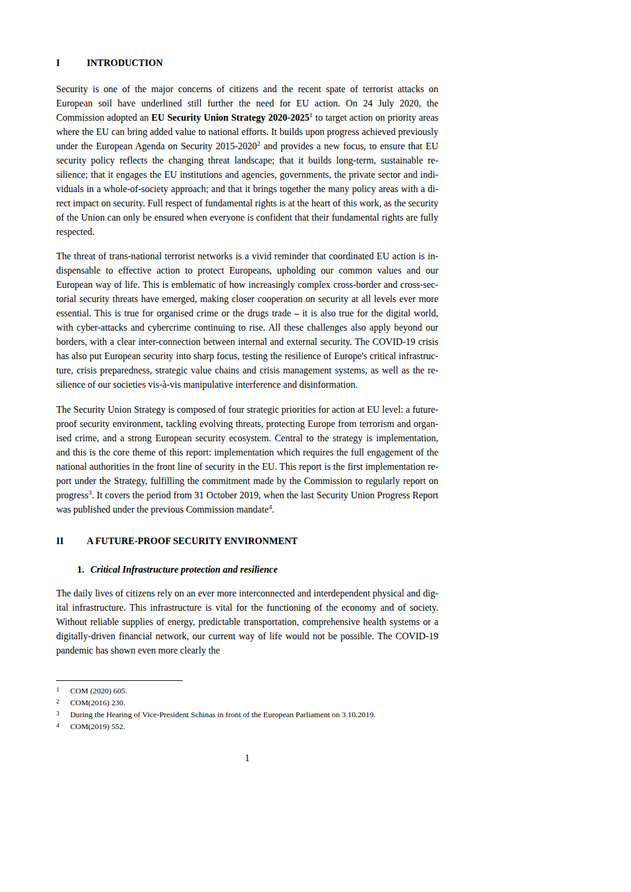IINTRODUCTION
Security is one of the major concerns of citizens and the recent spate of terrorist attacks on European soil have underlined still further the need for EU action. On 24 July 2020, the Commission adopted an EU Security Union Strategy 2020-20251 to target action on priority areas where the EU can bring added value to national efforts. It builds upon progress achieved previously under the European Agenda on Security 2015-20202 and provides a new focus, to ensure that EU security policy reflects the changing threat landscape; that it builds long-term, sustainable resilience; that it engages the EU institutions and agencies, governments, the private sector and individuals in a whole-of-society approach; and that it brings together the many policy areas with a direct impact on security. Full respect of fundamental rights is at the heart of this work, as the security of the Union can only be ensured when everyone is confident that their fundamental rights are fully respected.
The threat of trans-national terrorist networks is a vivid reminder that coordinated EU action is indispensable to effective action to protect Europeans, upholding our common values and our European way of life. This is emblematic of how increasingly complex cross-border and cross-sectorial security threats have emerged, making closer cooperation on security at all levels ever more essential. This is true for organised crime or the drugs trade – it is also true for the digital world, with cyber-attacks and cybercrime continuing to rise. All these challenges also apply beyond our borders, with a clear inter-connection between internal and external security. The COVID-19 crisis has also put European security into sharp focus, testing the resilience of Europe's critical infrastructure, crisis preparedness, strategic value chains and crisis management systems, as well as the resilience of our societies vis-à-vis manipulative interference and disinformation.
The Security Union Strategy is composed of four strategic priorities for action at EU level: a future-proof security environment, tackling evolving threats, protecting Europe from terrorism and organised crime, and a strong European security ecosystem. Central to the strategy is implementation, and this is the core theme of this report: implementation which requires the full engagement of the national authorities in the front line of security in the EU. This report is the first implementation report under the Strategy, fulfilling the commitment made by the Commission to regularly report on progress3. It covers the period from 31 October 2019, when the last Security Union Progress Report was published under the previous Commission mandate4.
IIA FUTURE-PROOF SECURITY ENVIRONMENT
1. Critical Infrastructure protection and resilience
The daily lives of citizens rely on an ever more interconnected and interdependent physical and digital infrastructure. This infrastructure is vital for the functioning of the economy and of society. Without reliable supplies of energy, predictable transportation, comprehensive health systems or a digitally-driven financial network, our current way of life would not be possible. The COVID-19 pandemic has shown even more clearly the
1 COM (2020) 605.
2 COM(2016) 230.
3 During the Hearing of Vice-President Schinas in front of the European Parliament on 3.10.2019.
4 COM(2019) 552.
1